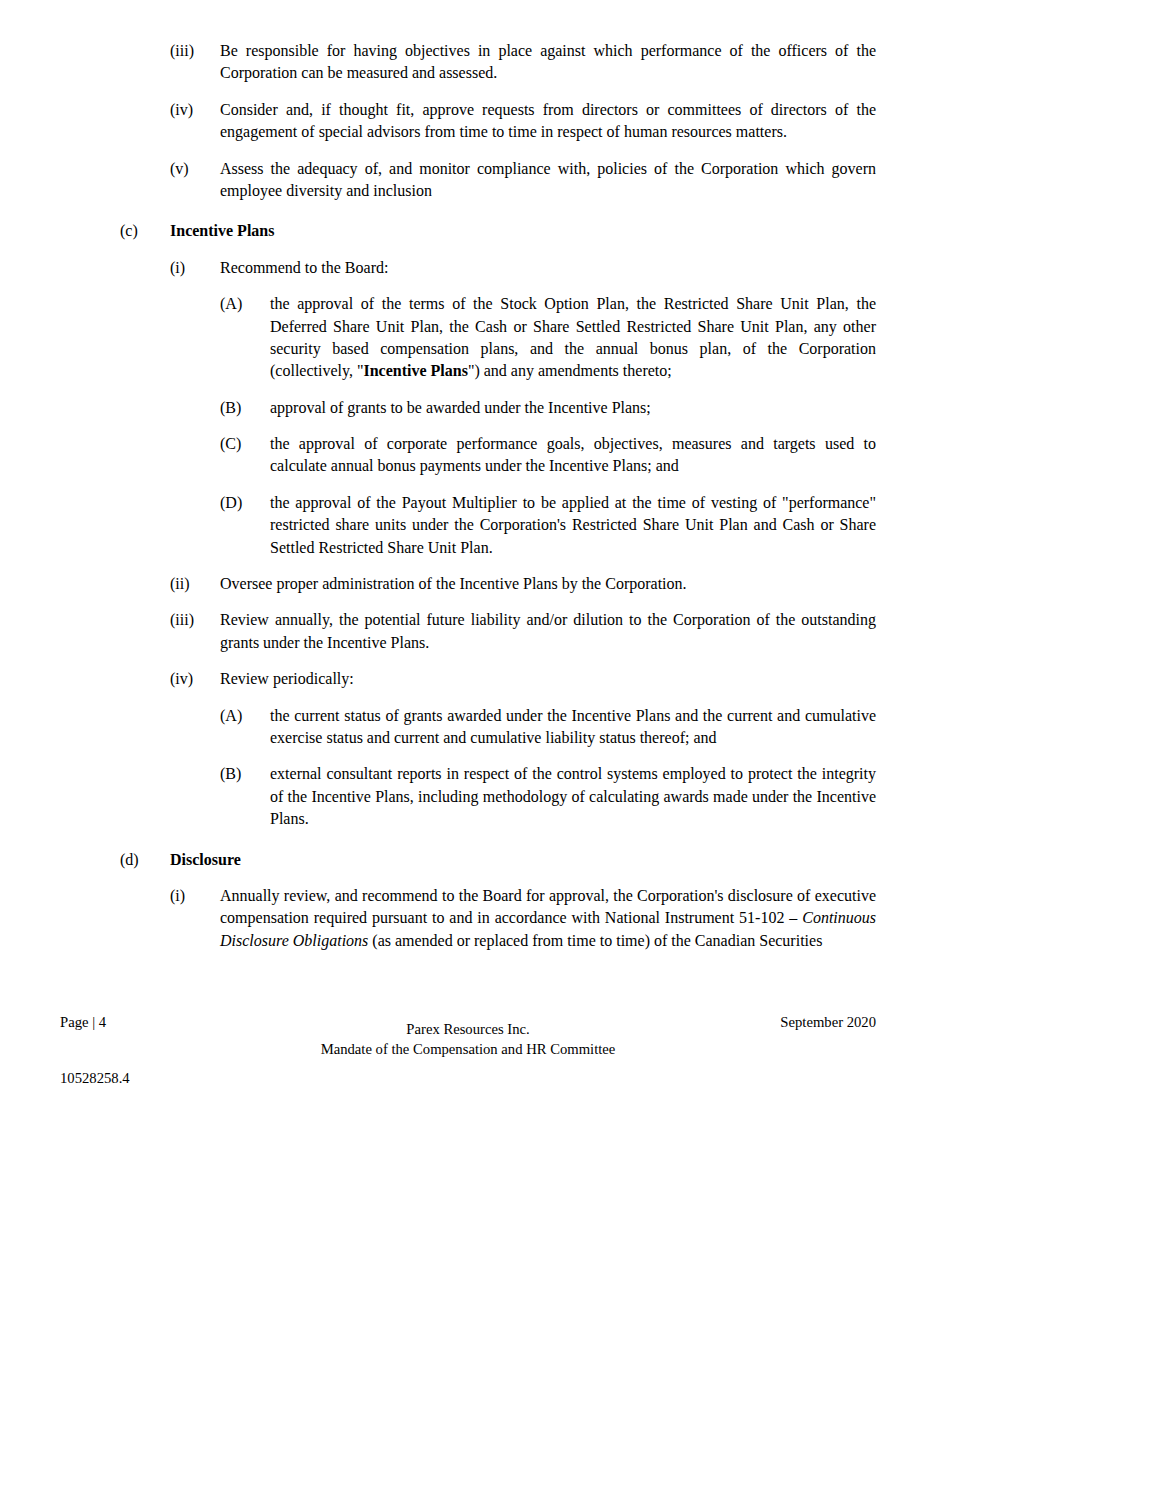(iii)
Be responsible for having objectives in place against which performance of the officers of the Corporation can be measured and assessed.
(iv)
Consider and, if thought fit, approve requests from directors or committees of directors of the engagement of special advisors from time to time in respect of human resources matters.
(v)
Assess the adequacy of, and monitor compliance with, policies of the Corporation which govern employee diversity and inclusion
(c)
Incentive Plans
(i)
Recommend to the Board:
(A)
the approval of the terms of the Stock Option Plan, the Restricted Share Unit Plan, the Deferred Share Unit Plan, the Cash or Share Settled Restricted Share Unit Plan, any other security based compensation plans, and the annual bonus plan, of the Corporation (collectively, "Incentive Plans") and any amendments thereto;
(B)
approval of grants to be awarded under the Incentive Plans;
(C)
the approval of corporate performance goals, objectives, measures and targets used to calculate annual bonus payments under the Incentive Plans; and
(D)
the approval of the Payout Multiplier to be applied at the time of vesting of "performance" restricted share units under the Corporation's Restricted Share Unit Plan and Cash or Share Settled Restricted Share Unit Plan.
(ii)
Oversee proper administration of the Incentive Plans by the Corporation.
(iii)
Review annually, the potential future liability and/or dilution to the Corporation of the outstanding grants under the Incentive Plans.
(iv)
Review periodically:
(A)
the current status of grants awarded under the Incentive Plans and the current and cumulative exercise status and current and cumulative liability status thereof; and
(B)
external consultant reports in respect of the control systems employed to protect the integrity of the Incentive Plans, including methodology of calculating awards made under the Incentive Plans.
(d)
Disclosure
(i)
Annually review, and recommend to the Board for approval, the Corporation's disclosure of executive compensation required pursuant to and in accordance with National Instrument 51-102 – Continuous Disclosure Obligations (as amended or replaced from time to time) of the Canadian Securities
Page | 4
September 2020
Parex Resources Inc.
Mandate of the Compensation and HR Committee
10528258.4